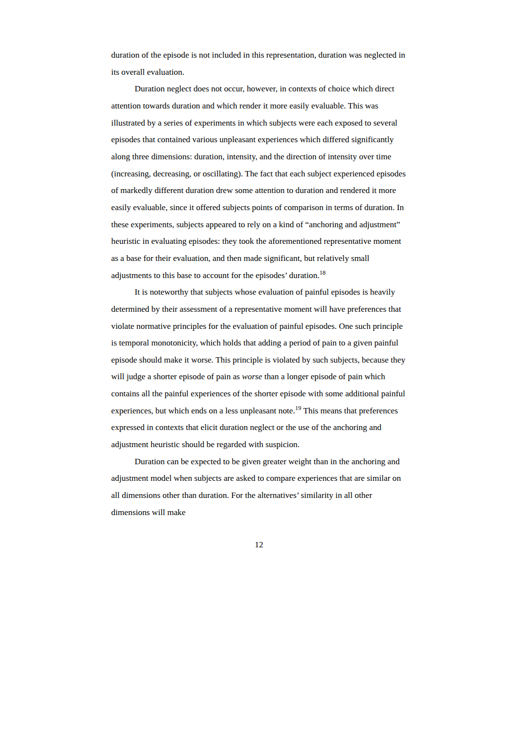duration of the episode is not included in this representation, duration was neglected in its overall evaluation.
Duration neglect does not occur, however, in contexts of choice which direct attention towards duration and which render it more easily evaluable. This was illustrated by a series of experiments in which subjects were each exposed to several episodes that contained various unpleasant experiences which differed significantly along three dimensions: duration, intensity, and the direction of intensity over time (increasing, decreasing, or oscillating). The fact that each subject experienced episodes of markedly different duration drew some attention to duration and rendered it more easily evaluable, since it offered subjects points of comparison in terms of duration. In these experiments, subjects appeared to rely on a kind of “anchoring and adjustment” heuristic in evaluating episodes: they took the aforementioned representative moment as a base for their evaluation, and then made significant, but relatively small adjustments to this base to account for the episodes’ duration.18
It is noteworthy that subjects whose evaluation of painful episodes is heavily determined by their assessment of a representative moment will have preferences that violate normative principles for the evaluation of painful episodes. One such principle is temporal monotonicity, which holds that adding a period of pain to a given painful episode should make it worse. This principle is violated by such subjects, because they will judge a shorter episode of pain as worse than a longer episode of pain which contains all the painful experiences of the shorter episode with some additional painful experiences, but which ends on a less unpleasant note.19 This means that preferences expressed in contexts that elicit duration neglect or the use of the anchoring and adjustment heuristic should be regarded with suspicion.
Duration can be expected to be given greater weight than in the anchoring and adjustment model when subjects are asked to compare experiences that are similar on all dimensions other than duration. For the alternatives’ similarity in all other dimensions will make
12